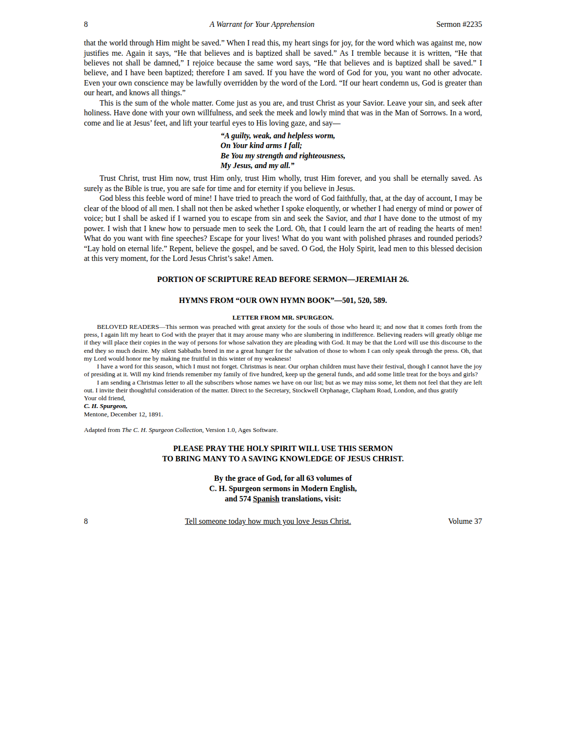8 A Warrant for Your Apprehension Sermon #2235
that the world through Him might be saved.” When I read this, my heart sings for joy, for the word which was against me, now justifies me. Again it says, “He that believes and is baptized shall be saved.” As I tremble because it is written, “He that believes not shall be damned,” I rejoice because the same word says, “He that believes and is baptized shall be saved.” I believe, and I have been baptized; therefore I am saved. If you have the word of God for you, you want no other advocate. Even your own conscience may be lawfully overridden by the word of the Lord. “If our heart condemn us, God is greater than our heart, and knows all things.”
This is the sum of the whole matter. Come just as you are, and trust Christ as your Savior. Leave your sin, and seek after holiness. Have done with your own willfulness, and seek the meek and lowly mind that was in the Man of Sorrows. In a word, come and lie at Jesus’ feet, and lift your tearful eyes to His loving gaze, and say—
“A guilty, weak, and helpless worm,
On Your kind arms I fall;
Be You my strength and righteousness,
My Jesus, and my all.”
Trust Christ, trust Him now, trust Him only, trust Him wholly, trust Him forever, and you shall be eternally saved. As surely as the Bible is true, you are safe for time and for eternity if you believe in Jesus.
God bless this feeble word of mine! I have tried to preach the word of God faithfully, that, at the day of account, I may be clear of the blood of all men. I shall not then be asked whether I spoke eloquently, or whether I had energy of mind or power of voice; but I shall be asked if I warned you to escape from sin and seek the Savior, and that I have done to the utmost of my power. I wish that I knew how to persuade men to seek the Lord. Oh, that I could learn the art of reading the hearts of men! What do you want with fine speeches? Escape for your lives! What do you want with polished phrases and rounded periods? “Lay hold on eternal life.” Repent, believe the gospel, and be saved. O God, the Holy Spirit, lead men to this blessed decision at this very moment, for the Lord Jesus Christ’s sake! Amen.
PORTION OF SCRIPTURE READ BEFORE SERMON—JEREMIAH 26.
HYMNS FROM “OUR OWN HYMN BOOK”—501, 520, 589.
LETTER FROM MR. SPURGEON.
BELOVED READERS—This sermon was preached with great anxiety for the souls of those who heard it; and now that it comes forth from the press, I again lift my heart to God with the prayer that it may arouse many who are slumbering in indifference. Believing readers will greatly oblige me if they will place their copies in the way of persons for whose salvation they are pleading with God. It may be that the Lord will use this discourse to the end they so much desire. My silent Sabbaths breed in me a great hunger for the salvation of those to whom I can only speak through the press. Oh, that my Lord would honor me by making me fruitful in this winter of my weakness!
I have a word for this season, which I must not forget. Christmas is near. Our orphan children must have their festival, though I cannot have the joy of presiding at it. Will my kind friends remember my family of five hundred, keep up the general funds, and add some little treat for the boys and girls?
I am sending a Christmas letter to all the subscribers whose names we have on our list; but as we may miss some, let them not feel that they are left out. I invite their thoughtful consideration of the matter. Direct to the Secretary, Stockwell Orphanage, Clapham Road, London, and thus gratify
Your old friend,
C. H. Spurgeon,
Mentone, December 12, 1891.
Adapted from The C. H. Spurgeon Collection, Version 1.0, Ages Software.
PLEASE PRAY THE HOLY SPIRIT WILL USE THIS SERMON
TO BRING MANY TO A SAVING KNOWLEDGE OF JESUS CHRIST.
By the grace of God, for all 63 volumes of
C. H. Spurgeon sermons in Modern English,
and 574 Spanish translations, visit:
8 Tell someone today how much you love Jesus Christ. Volume 37